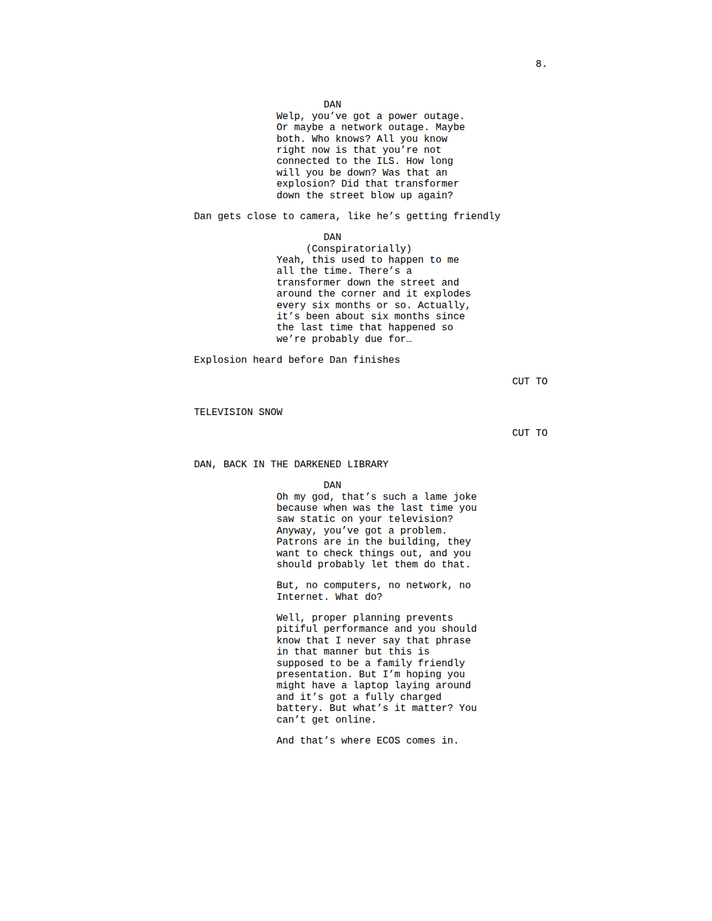8.
DAN
Welp, you’ve got a power outage. Or maybe a network outage. Maybe both. Who knows? All you know right now is that you’re not connected to the ILS. How long will you be down? Was that an explosion? Did that transformer down the street blow up again?
Dan gets close to camera, like he’s getting friendly
DAN
(Conspiratorially)
Yeah, this used to happen to me all the time. There’s a transformer down the street and around the corner and it explodes every six months or so. Actually, it’s been about six months since the last time that happened so we’re probably due for…
Explosion heard before Dan finishes
CUT TO
TELEVISION SNOW
CUT TO
DAN, BACK IN THE DARKENED LIBRARY
DAN
Oh my god, that’s such a lame joke because when was the last time you saw static on your television? Anyway, you’ve got a problem. Patrons are in the building, they want to check things out, and you should probably let them do that.
But, no computers, no network, no Internet. What do?
Well, proper planning prevents pitiful performance and you should know that I never say that phrase in that manner but this is supposed to be a family friendly presentation. But I’m hoping you might have a laptop laying around and it’s got a fully charged battery. But what’s it matter? You can’t get online.
And that’s where ECOS comes in.